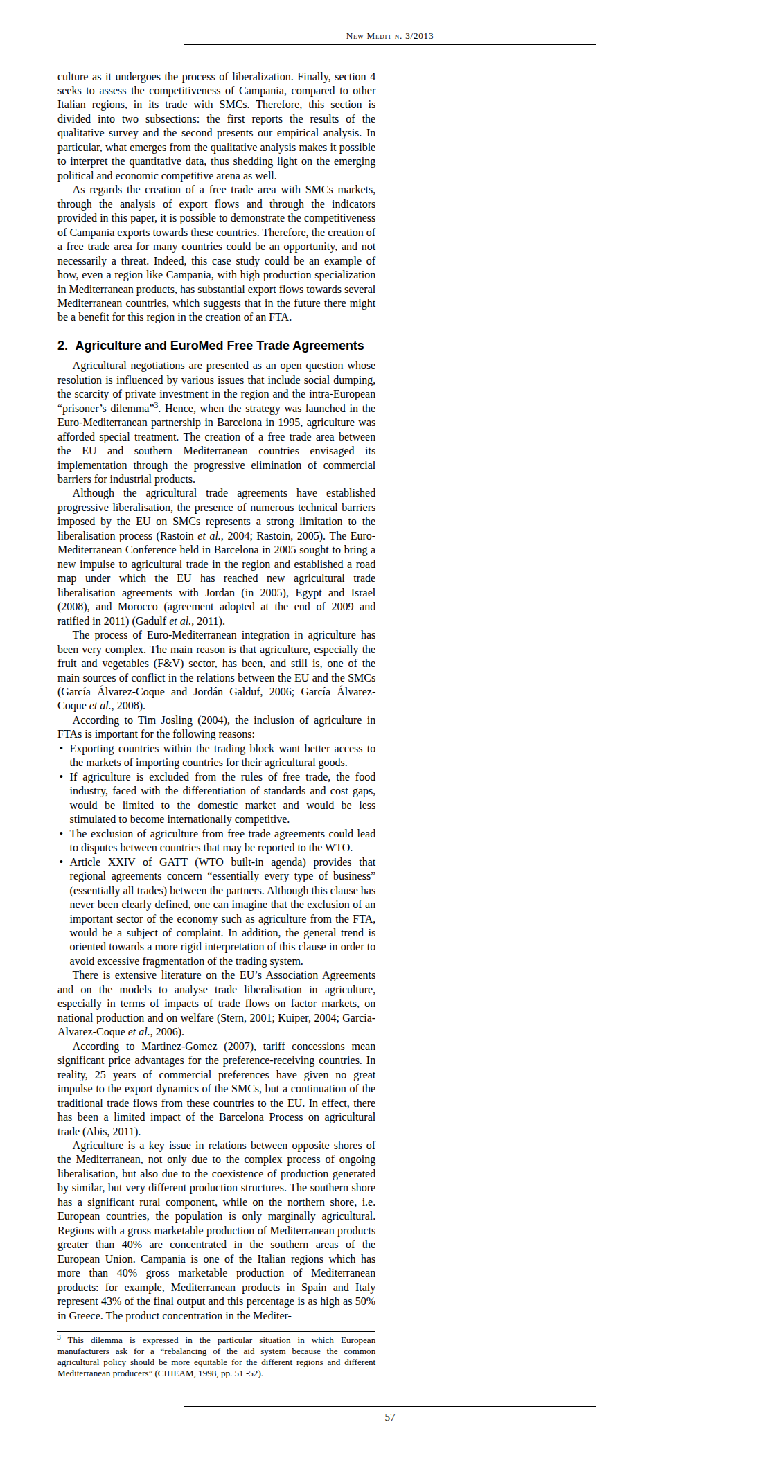New Medit n. 3/2013
culture as it undergoes the process of liberalization. Finally, section 4 seeks to assess the competitiveness of Campania, compared to other Italian regions, in its trade with SMCs. Therefore, this section is divided into two subsections: the first reports the results of the qualitative survey and the second presents our empirical analysis. In particular, what emerges from the qualitative analysis makes it possible to interpret the quantitative data, thus shedding light on the emerging political and economic competitive arena as well.
As regards the creation of a free trade area with SMCs markets, through the analysis of export flows and through the indicators provided in this paper, it is possible to demonstrate the competitiveness of Campania exports towards these countries. Therefore, the creation of a free trade area for many countries could be an opportunity, and not necessarily a threat. Indeed, this case study could be an example of how, even a region like Campania, with high production specialization in Mediterranean products, has substantial export flows towards several Mediterranean countries, which suggests that in the future there might be a benefit for this region in the creation of an FTA.
2. Agriculture and EuroMed Free Trade Agreements
Agricultural negotiations are presented as an open question whose resolution is influenced by various issues that include social dumping, the scarcity of private investment in the region and the intra-European “prisoner’s dilemma”3. Hence, when the strategy was launched in the Euro-Mediterranean partnership in Barcelona in 1995, agriculture was afforded special treatment. The creation of a free trade area between the EU and southern Mediterranean countries envisaged its implementation through the progressive elimination of commercial barriers for industrial products.
Although the agricultural trade agreements have established progressive liberalisation, the presence of numerous technical barriers imposed by the EU on SMCs represents a strong limitation to the liberalisation process (Rastoin et al., 2004; Rastoin, 2005). The Euro-Mediterranean Conference held in Barcelona in 2005 sought to bring a new impulse to agricultural trade in the region and established a road map under which the EU has reached new agricultural trade liberalisation agreements with Jordan (in 2005), Egypt and Israel (2008), and Morocco (agreement adopted at the end of 2009 and ratified in 2011) (Gadulf et al., 2011).
The process of Euro-Mediterranean integration in agriculture has been very complex. The main reason is that agriculture, especially the fruit and vegetables (F&V) sector, has been, and still is, one of the main sources of conflict in the relations between the EU and the SMCs (García Álvarez-Coque and Jordán Galduf, 2006; García Álvarez-Coque et al., 2008).
According to Tim Josling (2004), the inclusion of agriculture in FTAs is important for the following reasons:
Exporting countries within the trading block want better access to the markets of importing countries for their agricultural goods.
If agriculture is excluded from the rules of free trade, the food industry, faced with the differentiation of standards and cost gaps, would be limited to the domestic market and would be less stimulated to become internationally competitive.
The exclusion of agriculture from free trade agreements could lead to disputes between countries that may be reported to the WTO.
Article XXIV of GATT (WTO built-in agenda) provides that regional agreements concern “essentially every type of business” (essentially all trades) between the partners. Although this clause has never been clearly defined, one can imagine that the exclusion of an important sector of the economy such as agriculture from the FTA, would be a subject of complaint. In addition, the general trend is oriented towards a more rigid interpretation of this clause in order to avoid excessive fragmentation of the trading system.
There is extensive literature on the EU’s Association Agreements and on the models to analyse trade liberalisation in agriculture, especially in terms of impacts of trade flows on factor markets, on national production and on welfare (Stern, 2001; Kuiper, 2004; Garcia-Alvarez-Coque et al., 2006).
According to Martinez-Gomez (2007), tariff concessions mean significant price advantages for the preference-receiving countries. In reality, 25 years of commercial preferences have given no great impulse to the export dynamics of the SMCs, but a continuation of the traditional trade flows from these countries to the EU. In effect, there has been a limited impact of the Barcelona Process on agricultural trade (Abis, 2011).
Agriculture is a key issue in relations between opposite shores of the Mediterranean, not only due to the complex process of ongoing liberalisation, but also due to the coexistence of production generated by similar, but very different production structures. The southern shore has a significant rural component, while on the northern shore, i.e. European countries, the population is only marginally agricultural. Regions with a gross marketable production of Mediterranean products greater than 40% are concentrated in the southern areas of the European Union. Campania is one of the Italian regions which has more than 40% gross marketable production of Mediterranean products: for example, Mediterranean products in Spain and Italy represent 43% of the final output and this percentage is as high as 50% in Greece. The product concentration in the Mediter-
3 This dilemma is expressed in the particular situation in which European manufacturers ask for a “rebalancing of the aid system because the common agricultural policy should be more equitable for the different regions and different Mediterranean producers” (CIHEAM, 1998, pp. 51 -52).
57